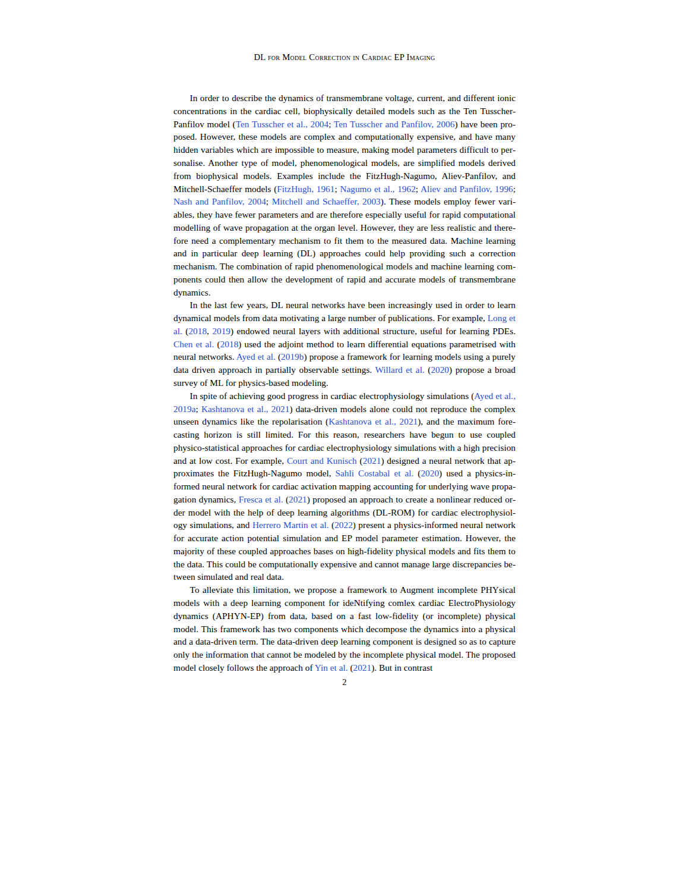DL for Model Correction in Cardiac EP Imaging
In order to describe the dynamics of transmembrane voltage, current, and different ionic concentrations in the cardiac cell, biophysically detailed models such as the Ten Tusscher-Panfilov model (Ten Tusscher et al., 2004; Ten Tusscher and Panfilov, 2006) have been proposed. However, these models are complex and computationally expensive, and have many hidden variables which are impossible to measure, making model parameters difficult to personalise. Another type of model, phenomenological models, are simplified models derived from biophysical models. Examples include the FitzHugh-Nagumo, Aliev-Panfilov, and Mitchell-Schaeffer models (FitzHugh, 1961; Nagumo et al., 1962; Aliev and Panfilov, 1996; Nash and Panfilov, 2004; Mitchell and Schaeffer, 2003). These models employ fewer variables, they have fewer parameters and are therefore especially useful for rapid computational modelling of wave propagation at the organ level. However, they are less realistic and therefore need a complementary mechanism to fit them to the measured data. Machine learning and in particular deep learning (DL) approaches could help providing such a correction mechanism. The combination of rapid phenomenological models and machine learning components could then allow the development of rapid and accurate models of transmembrane dynamics.
In the last few years, DL neural networks have been increasingly used in order to learn dynamical models from data motivating a large number of publications. For example, Long et al. (2018, 2019) endowed neural layers with additional structure, useful for learning PDEs. Chen et al. (2018) used the adjoint method to learn differential equations parametrised with neural networks. Ayed et al. (2019b) propose a framework for learning models using a purely data driven approach in partially observable settings. Willard et al. (2020) propose a broad survey of ML for physics-based modeling.
In spite of achieving good progress in cardiac electrophysiology simulations (Ayed et al., 2019a; Kashtanova et al., 2021) data-driven models alone could not reproduce the complex unseen dynamics like the repolarisation (Kashtanova et al., 2021), and the maximum forecasting horizon is still limited. For this reason, researchers have begun to use coupled physico-statistical approaches for cardiac electrophysiology simulations with a high precision and at low cost. For example, Court and Kunisch (2021) designed a neural network that approximates the FitzHugh-Nagumo model, Sahli Costabal et al. (2020) used a physics-informed neural network for cardiac activation mapping accounting for underlying wave propagation dynamics, Fresca et al. (2021) proposed an approach to create a nonlinear reduced order model with the help of deep learning algorithms (DL-ROM) for cardiac electrophysiology simulations, and Herrero Martin et al. (2022) present a physics-informed neural network for accurate action potential simulation and EP model parameter estimation. However, the majority of these coupled approaches bases on high-fidelity physical models and fits them to the data. This could be computationally expensive and cannot manage large discrepancies between simulated and real data.
To alleviate this limitation, we propose a framework to Augment incomplete PHYsical models with a deep learning component for ideNtifying comlex cardiac ElectroPhysiology dynamics (APHYN-EP) from data, based on a fast low-fidelity (or incomplete) physical model. This framework has two components which decompose the dynamics into a physical and a data-driven term. The data-driven deep learning component is designed so as to capture only the information that cannot be modeled by the incomplete physical model. The proposed model closely follows the approach of Yin et al. (2021). But in contrast
2